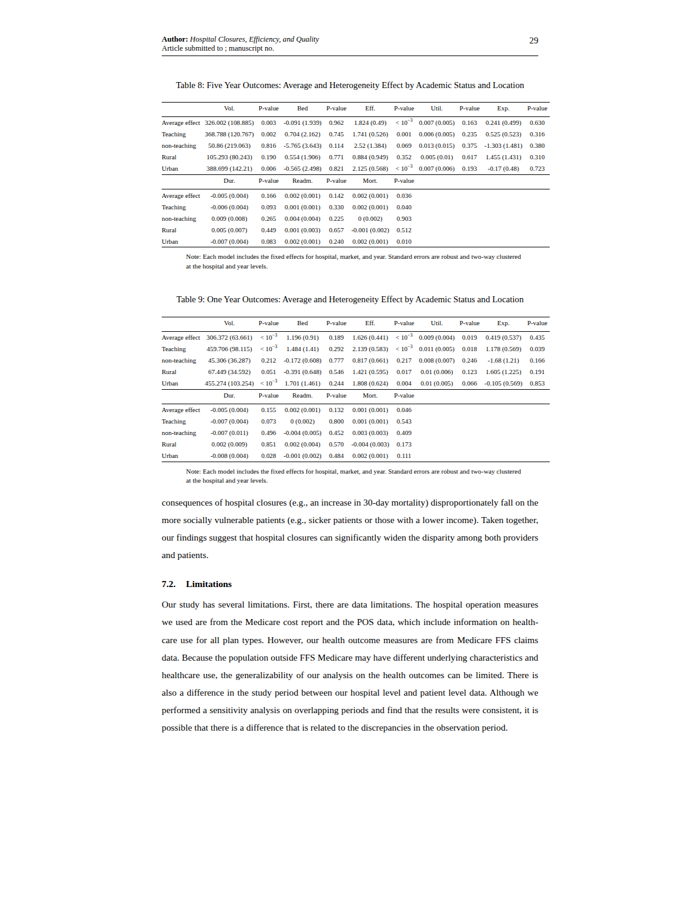Author: Hospital Closures, Efficiency, and Quality
Article submitted to ; manuscript no.
29
Table 8: Five Year Outcomes: Average and Heterogeneity Effect by Academic Status and Location
| | Vol. | P-value | Bed | P-value | Eff. | P-value | Util. | P-value | Exp. | P-value |
| --- | --- | --- | --- | --- | --- | --- | --- | --- | --- | --- |
| Average effect | 326.002 (108.885) | 0.003 | -0.091 (1.939) | 0.962 | 1.824 (0.49) | < 10 −3 | 0.007 (0.005) | 0.163 | 0.241 (0.499) | 0.630 |
| Teaching | 368.788 (120.767) | 0.002 | 0.704 (2.162) | 0.745 | 1.741 (0.526) | 0.001 | 0.006 (0.005) | 0.235 | 0.525 (0.523) | 0.316 |
| non-teaching | 50.86 (219.063) | 0.816 | -5.765 (3.643) | 0.114 | 2.52 (1.384) | 0.069 | 0.013 (0.015) | 0.375 | -1.303 (1.481) | 0.380 |
| Rural | 105.293 (80.243) | 0.190 | 0.554 (1.906) | 0.771 | 0.884 (0.949) | 0.352 | 0.005 (0.01) | 0.617 | 1.455 (1.431) | 0.310 |
| Urban | 388.699 (142.21) | 0.006 | -0.565 (2.498) | 0.821 | 2.125 (0.568) | < 10 −3 | 0.007 (0.006) | 0.193 | -0.17 (0.48) | 0.723 |
| | Dur. | P-value | Readm. | P-value | Mort. | P-value | | | | |
| Average effect | -0.005 (0.004) | 0.166 | 0.002 (0.001) | 0.142 | 0.002 (0.001) | 0.036 | | | | |
| Teaching | -0.006 (0.004) | 0.093 | 0.001 (0.001) | 0.330 | 0.002 (0.001) | 0.040 | | | | |
| non-teaching | 0.009 (0.008) | 0.265 | 0.004 (0.004) | 0.225 | 0 (0.002) | 0.903 | | | | |
| Rural | 0.005 (0.007) | 0.449 | 0.001 (0.003) | 0.657 | -0.001 (0.002) | 0.512 | | | | |
| Urban | -0.007 (0.004) | 0.083 | 0.002 (0.001) | 0.240 | 0.002 (0.001) | 0.010 | | | | |
Note: Each model includes the fixed effects for hospital, market, and year. Standard errors are robust and two-way clustered
at the hospital and year levels.
Table 9: One Year Outcomes: Average and Heterogeneity Effect by Academic Status and Location
| | Vol. | P-value | Bed | P-value | Eff. | P-value | Util. | P-value | Exp. | P-value |
| --- | --- | --- | --- | --- | --- | --- | --- | --- | --- | --- |
| Average effect | 306.372 (63.661) | < 10 −3 | 1.196 (0.91) | 0.189 | 1.626 (0.441) | < 10 −3 | 0.009 (0.004) | 0.019 | 0.419 (0.537) | 0.435 |
| Teaching | 459.706 (98.115) | < 10 −3 | 1.484 (1.41) | 0.292 | 2.139 (0.583) | < 10 −3 | 0.011 (0.005) | 0.018 | 1.178 (0.569) | 0.039 |
| non-teaching | 45.306 (36.287) | 0.212 | -0.172 (0.608) | 0.777 | 0.817 (0.661) | 0.217 | 0.008 (0.007) | 0.246 | -1.68 (1.21) | 0.166 |
| Rural | 67.449 (34.592) | 0.051 | -0.391 (0.648) | 0.546 | 1.421 (0.595) | 0.017 | 0.01 (0.006) | 0.123 | 1.605 (1.225) | 0.191 |
| Urban | 455.274 (103.254) | < 10 −3 | 1.701 (1.461) | 0.244 | 1.808 (0.624) | 0.004 | 0.01 (0.005) | 0.066 | -0.105 (0.569) | 0.853 |
| | Dur. | P-value | Readm. | P-value | Mort. | P-value | | | | |
| Average effect | -0.005 (0.004) | 0.155 | 0.002 (0.001) | 0.132 | 0.001 (0.001) | 0.046 | | | | |
| Teaching | -0.007 (0.004) | 0.073 | 0 (0.002) | 0.800 | 0.001 (0.001) | 0.543 | | | | |
| non-teaching | -0.007 (0.011) | 0.496 | -0.004 (0.005) | 0.452 | 0.003 (0.003) | 0.409 | | | | |
| Rural | 0.002 (0.009) | 0.851 | 0.002 (0.004) | 0.570 | -0.004 (0.003) | 0.173 | | | | |
| Urban | -0.008 (0.004) | 0.028 | -0.001 (0.002) | 0.484 | 0.002 (0.001) | 0.111 | | | | |
Note: Each model includes the fixed effects for hospital, market, and year. Standard errors are robust and two-way clustered
at the hospital and year levels.
consequences of hospital closures (e.g., an increase in 30-day mortality) disproportionately fall on the more socially vulnerable patients (e.g., sicker patients or those with a lower income). Taken together, our findings suggest that hospital closures can significantly widen the disparity among both providers and patients.
7.2. Limitations
Our study has several limitations. First, there are data limitations. The hospital operation measures we used are from the Medicare cost report and the POS data, which include information on healthcare use for all plan types. However, our health outcome measures are from Medicare FFS claims data. Because the population outside FFS Medicare may have different underlying characteristics and healthcare use, the generalizability of our analysis on the health outcomes can be limited. There is also a difference in the study period between our hospital level and patient level data. Although we performed a sensitivity analysis on overlapping periods and find that the results were consistent, it is possible that there is a difference that is related to the discrepancies in the observation period.